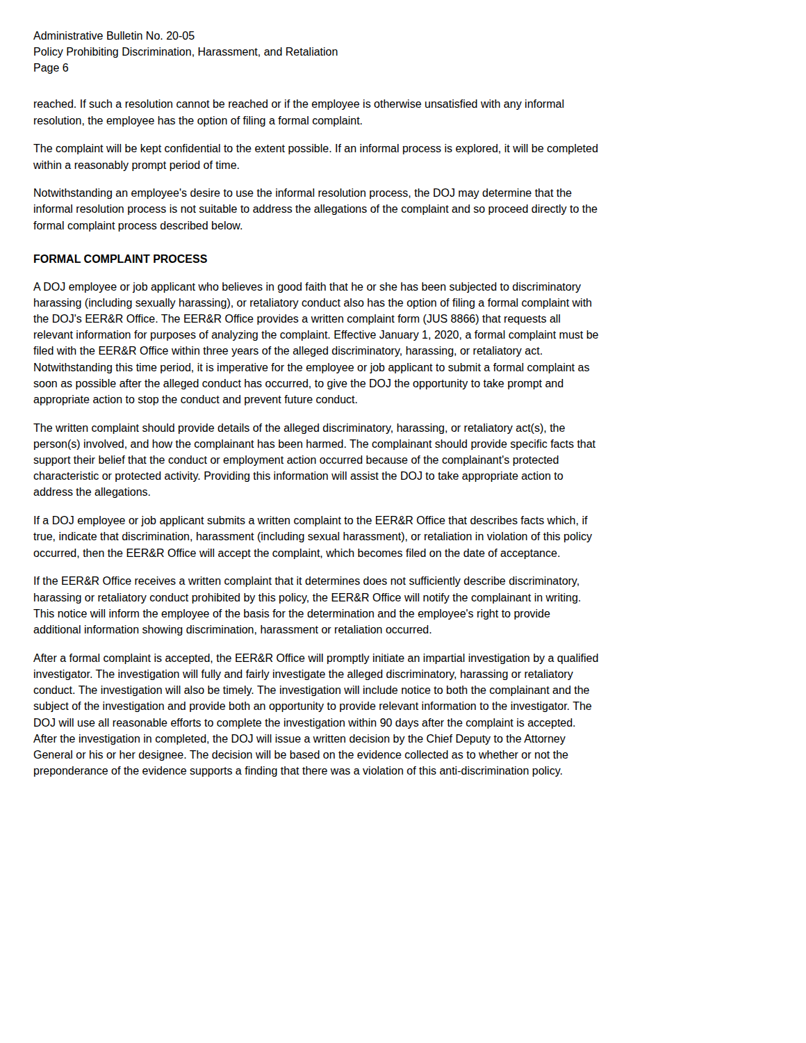Administrative Bulletin No. 20-05
Policy Prohibiting Discrimination, Harassment, and Retaliation
Page 6
reached. If such a resolution cannot be reached or if the employee is otherwise unsatisfied with any informal resolution, the employee has the option of filing a formal complaint.
The complaint will be kept confidential to the extent possible. If an informal process is explored, it will be completed within a reasonably prompt period of time.
Notwithstanding an employee's desire to use the informal resolution process, the DOJ may determine that the informal resolution process is not suitable to address the allegations of the complaint and so proceed directly to the formal complaint process described below.
Formal Complaint Process
A DOJ employee or job applicant who believes in good faith that he or she has been subjected to discriminatory harassing (including sexually harassing), or retaliatory conduct also has the option of filing a formal complaint with the DOJ's EER&R Office. The EER&R Office provides a written complaint form (JUS 8866) that requests all relevant information for purposes of analyzing the complaint. Effective January 1, 2020, a formal complaint must be filed with the EER&R Office within three years of the alleged discriminatory, harassing, or retaliatory act. Notwithstanding this time period, it is imperative for the employee or job applicant to submit a formal complaint as soon as possible after the alleged conduct has occurred, to give the DOJ the opportunity to take prompt and appropriate action to stop the conduct and prevent future conduct.
The written complaint should provide details of the alleged discriminatory, harassing, or retaliatory act(s), the person(s) involved, and how the complainant has been harmed. The complainant should provide specific facts that support their belief that the conduct or employment action occurred because of the complainant's protected characteristic or protected activity. Providing this information will assist the DOJ to take appropriate action to address the allegations.
If a DOJ employee or job applicant submits a written complaint to the EER&R Office that describes facts which, if true, indicate that discrimination, harassment (including sexual harassment), or retaliation in violation of this policy occurred, then the EER&R Office will accept the complaint, which becomes filed on the date of acceptance.
If the EER&R Office receives a written complaint that it determines does not sufficiently describe discriminatory, harassing or retaliatory conduct prohibited by this policy, the EER&R Office will notify the complainant in writing. This notice will inform the employee of the basis for the determination and the employee's right to provide additional information showing discrimination, harassment or retaliation occurred.
After a formal complaint is accepted, the EER&R Office will promptly initiate an impartial investigation by a qualified investigator. The investigation will fully and fairly investigate the alleged discriminatory, harassing or retaliatory conduct. The investigation will also be timely. The investigation will include notice to both the complainant and the subject of the investigation and provide both an opportunity to provide relevant information to the investigator. The DOJ will use all reasonable efforts to complete the investigation within 90 days after the complaint is accepted. After the investigation in completed, the DOJ will issue a written decision by the Chief Deputy to the Attorney General or his or her designee. The decision will be based on the evidence collected as to whether or not the preponderance of the evidence supports a finding that there was a violation of this anti-discrimination policy.